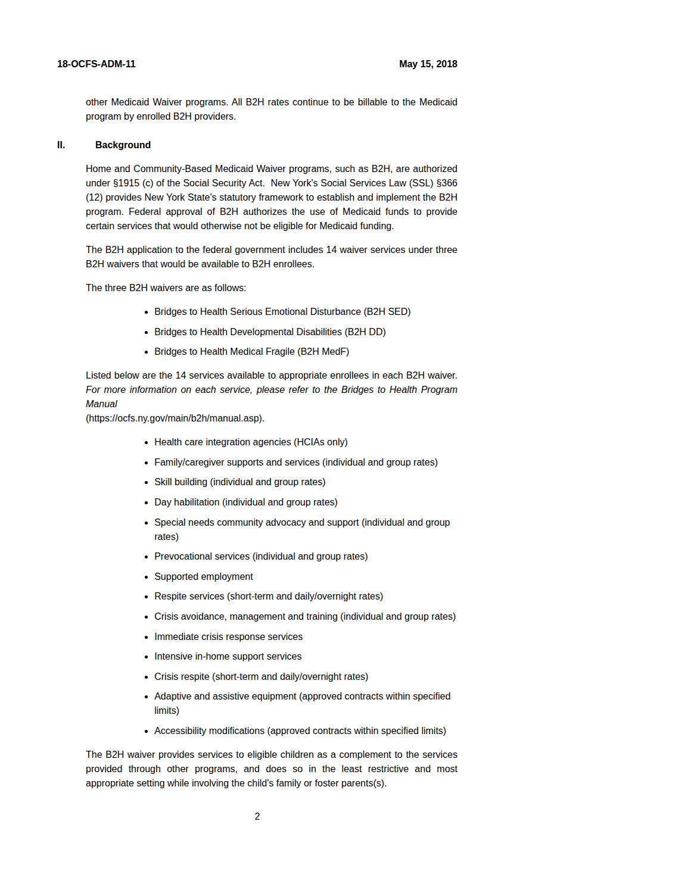18-OCFS-ADM-11 May 15, 2018
other Medicaid Waiver programs. All B2H rates continue to be billable to the Medicaid program by enrolled B2H providers.
II. Background
Home and Community-Based Medicaid Waiver programs, such as B2H, are authorized under §1915 (c) of the Social Security Act. New York's Social Services Law (SSL) §366 (12) provides New York State's statutory framework to establish and implement the B2H program. Federal approval of B2H authorizes the use of Medicaid funds to provide certain services that would otherwise not be eligible for Medicaid funding.
The B2H application to the federal government includes 14 waiver services under three B2H waivers that would be available to B2H enrollees.
The three B2H waivers are as follows:
Bridges to Health Serious Emotional Disturbance (B2H SED)
Bridges to Health Developmental Disabilities (B2H DD)
Bridges to Health Medical Fragile (B2H MedF)
Listed below are the 14 services available to appropriate enrollees in each B2H waiver. For more information on each service, please refer to the Bridges to Health Program Manual
(https://ocfs.ny.gov/main/b2h/manual.asp).
Health care integration agencies (HCIAs only)
Family/caregiver supports and services (individual and group rates)
Skill building (individual and group rates)
Day habilitation (individual and group rates)
Special needs community advocacy and support (individual and group rates)
Prevocational services (individual and group rates)
Supported employment
Respite services (short-term and daily/overnight rates)
Crisis avoidance, management and training (individual and group rates)
Immediate crisis response services
Intensive in-home support services
Crisis respite (short-term and daily/overnight rates)
Adaptive and assistive equipment (approved contracts within specified limits)
Accessibility modifications (approved contracts within specified limits)
The B2H waiver provides services to eligible children as a complement to the services provided through other programs, and does so in the least restrictive and most appropriate setting while involving the child's family or foster parents(s).
2